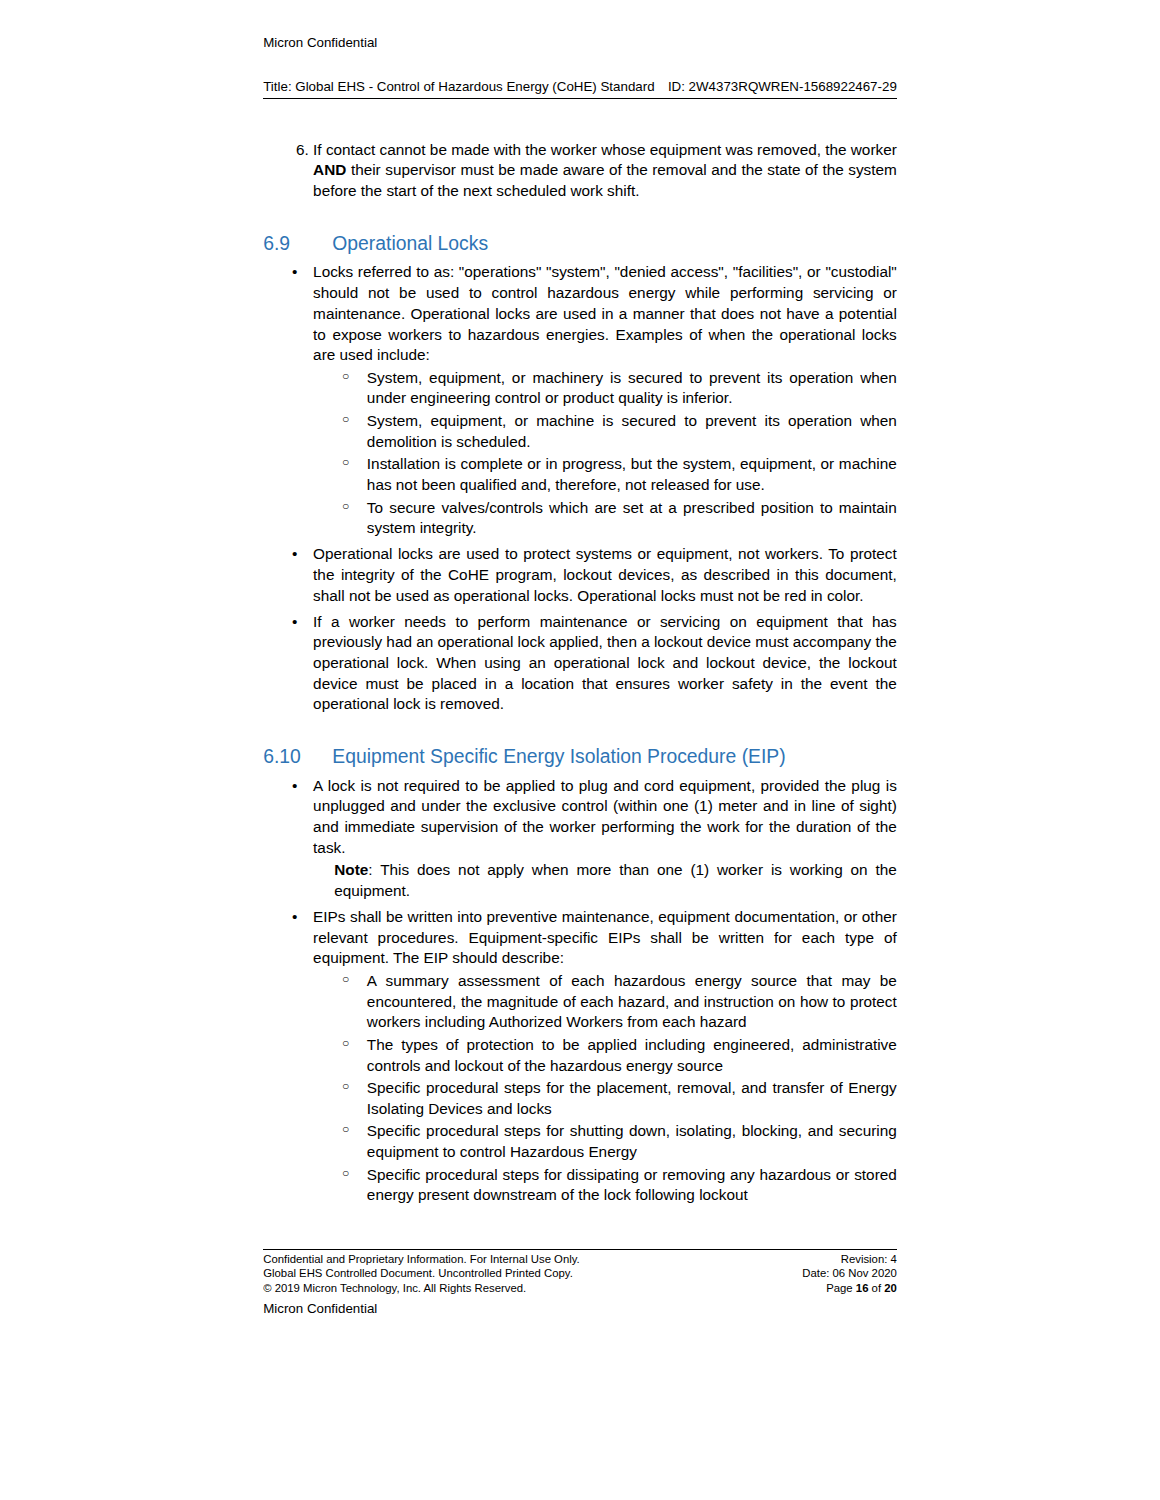Micron Confidential
Title: Global EHS - Control of Hazardous Energy (CoHE) Standard ID: 2W4373RQWREN-1568922467-29
If contact cannot be made with the worker whose equipment was removed, the worker AND their supervisor must be made aware of the removal and the state of the system before the start of the next scheduled work shift.
6.9 Operational Locks
Locks referred to as: "operations" "system", "denied access", "facilities", or "custodial" should not be used to control hazardous energy while performing servicing or maintenance. Operational locks are used in a manner that does not have a potential to expose workers to hazardous energies. Examples of when the operational locks are used include:
System, equipment, or machinery is secured to prevent its operation when under engineering control or product quality is inferior.
System, equipment, or machine is secured to prevent its operation when demolition is scheduled.
Installation is complete or in progress, but the system, equipment, or machine has not been qualified and, therefore, not released for use.
To secure valves/controls which are set at a prescribed position to maintain system integrity.
Operational locks are used to protect systems or equipment, not workers. To protect the integrity of the CoHE program, lockout devices, as described in this document, shall not be used as operational locks. Operational locks must not be red in color.
If a worker needs to perform maintenance or servicing on equipment that has previously had an operational lock applied, then a lockout device must accompany the operational lock. When using an operational lock and lockout device, the lockout device must be placed in a location that ensures worker safety in the event the operational lock is removed.
6.10 Equipment Specific Energy Isolation Procedure (EIP)
A lock is not required to be applied to plug and cord equipment, provided the plug is unplugged and under the exclusive control (within one (1) meter and in line of sight) and immediate supervision of the worker performing the work for the duration of the task.
Note: This does not apply when more than one (1) worker is working on the equipment.
EIPs shall be written into preventive maintenance, equipment documentation, or other relevant procedures. Equipment-specific EIPs shall be written for each type of equipment. The EIP should describe:
A summary assessment of each hazardous energy source that may be encountered, the magnitude of each hazard, and instruction on how to protect workers including Authorized Workers from each hazard
The types of protection to be applied including engineered, administrative controls and lockout of the hazardous energy source
Specific procedural steps for the placement, removal, and transfer of Energy Isolating Devices and locks
Specific procedural steps for shutting down, isolating, blocking, and securing equipment to control Hazardous Energy
Specific procedural steps for dissipating or removing any hazardous or stored energy present downstream of the lock following lockout
Confidential and Proprietary Information. For Internal Use Only.
Global EHS Controlled Document. Uncontrolled Printed Copy.
© 2019 Micron Technology, Inc. All Rights Reserved.
Revision: 4
Date: 06 Nov 2020
Page 16 of 20
Micron Confidential